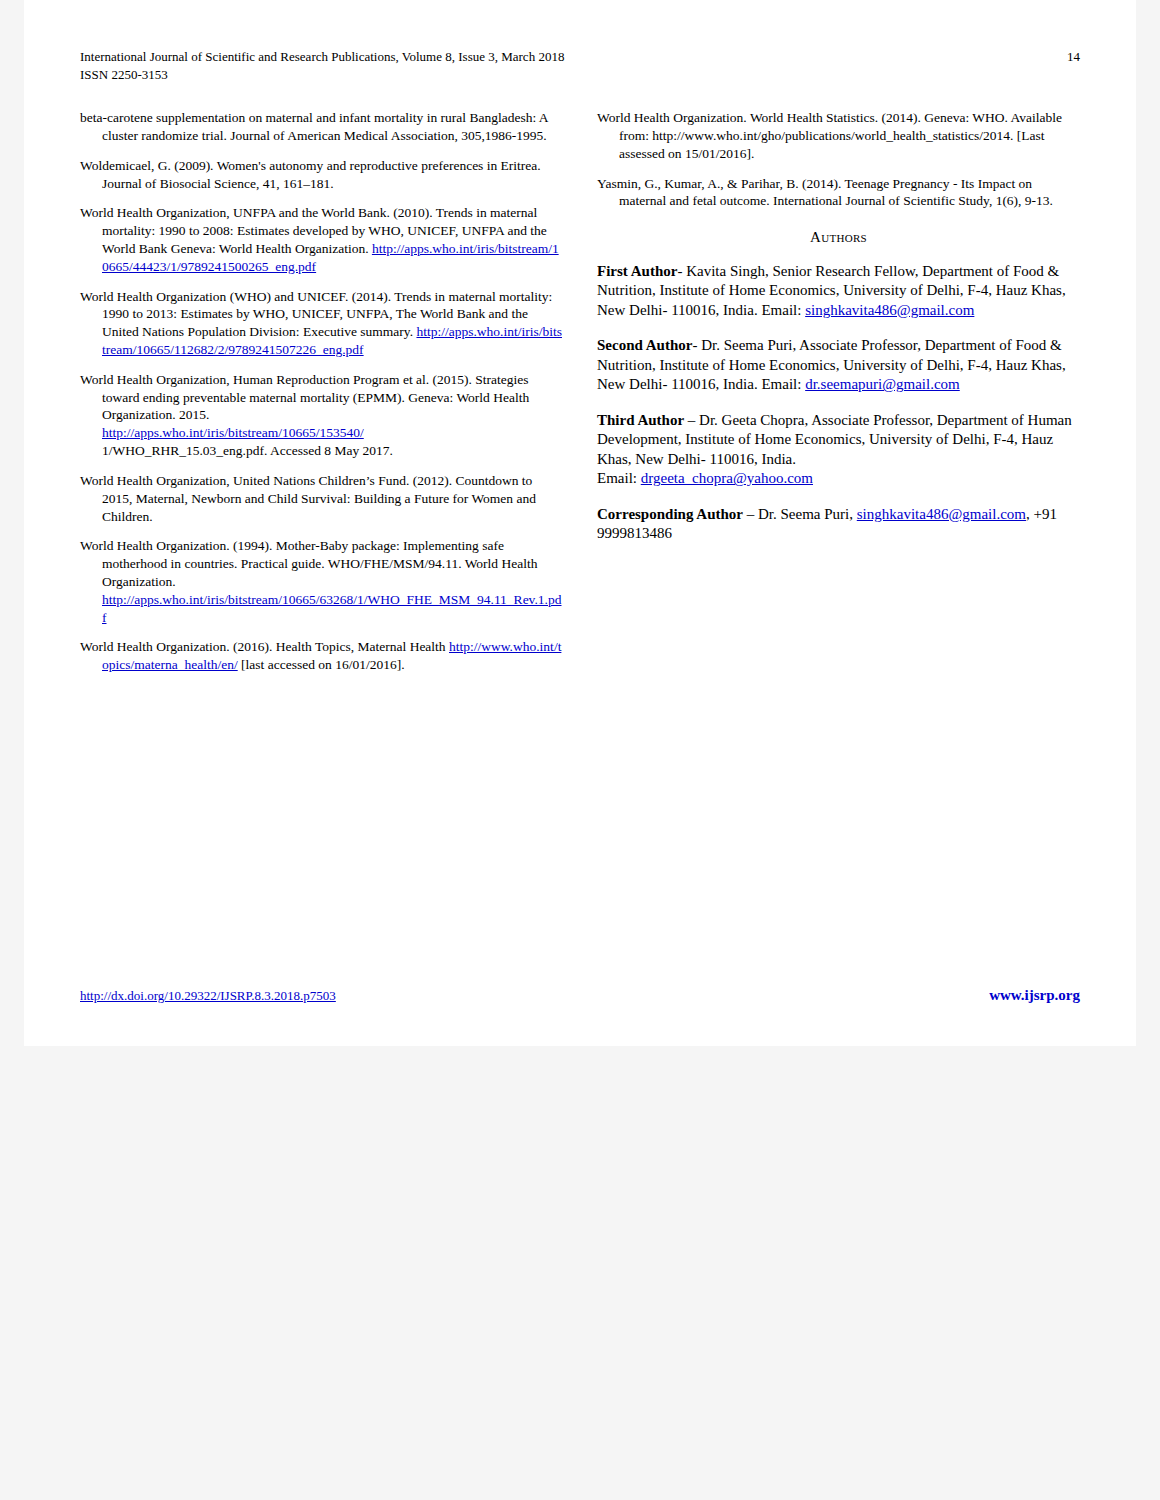International Journal of Scientific and Research Publications, Volume 8, Issue 3, March 2018
ISSN 2250-3153
14
beta-carotene supplementation on maternal and infant mortality in rural Bangladesh: A cluster randomize trial. Journal of American Medical Association, 305,1986-1995.
Woldemicael, G. (2009). Women's autonomy and reproductive preferences in Eritrea. Journal of Biosocial Science, 41, 161–181.
World Health Organization, UNFPA and the World Bank. (2010). Trends in maternal mortality: 1990 to 2008: Estimates developed by WHO, UNICEF, UNFPA and the World Bank Geneva: World Health Organization. http://apps.who.int/iris/bitstream/10665/44423/1/9789241500265_eng.pdf
World Health Organization (WHO) and UNICEF. (2014). Trends in maternal mortality: 1990 to 2013: Estimates by WHO, UNICEF, UNFPA, The World Bank and the United Nations Population Division: Executive summary. http://apps.who.int/iris/bitstream/10665/112682/2/9789241507226_eng.pdf
World Health Organization, Human Reproduction Program et al. (2015). Strategies toward ending preventable maternal mortality (EPMM). Geneva: World Health Organization. 2015.
http://apps.who.int/iris/bitstream/10665/153540/
1/WHO_RHR_15.03_eng.pdf. Accessed 8 May 2017.
World Health Organization, United Nations Children’s Fund. (2012). Countdown to 2015, Maternal, Newborn and Child Survival: Building a Future for Women and Children.
World Health Organization. (1994). Mother-Baby package: Implementing safe motherhood in countries. Practical guide. WHO/FHE/MSM/94.11. World Health Organization.
http://apps.who.int/iris/bitstream/10665/63268/1/WHO_FHE_MSM_94.11_Rev.1.pdf
World Health Organization. (2016). Health Topics, Maternal Health http://www.who.int/topics/materna_health/en/ [last accessed on 16/01/2016].
World Health Organization. World Health Statistics. (2014). Geneva: WHO. Available from: http://www.who.int/gho/publications/world_health_statistics/2014. [Last assessed on 15/01/2016].
Yasmin, G., Kumar, A., & Parihar, B. (2014). Teenage Pregnancy - Its Impact on maternal and fetal outcome. International Journal of Scientific Study, 1(6), 9-13.
Authors
First Author- Kavita Singh, Senior Research Fellow, Department of Food & Nutrition, Institute of Home Economics, University of Delhi, F-4, Hauz Khas, New Delhi- 110016, India. Email: singhkavita486@gmail.com
Second Author- Dr. Seema Puri, Associate Professor, Department of Food & Nutrition, Institute of Home Economics, University of Delhi, F-4, Hauz Khas, New Delhi- 110016, India. Email: dr.seemapuri@gmail.com
Third Author – Dr. Geeta Chopra, Associate Professor, Department of Human Development, Institute of Home Economics, University of Delhi, F-4, Hauz Khas, New Delhi- 110016, India.
Email: drgeeta_chopra@yahoo.com
Corresponding Author – Dr. Seema Puri, singhkavita486@gmail.com, +91 9999813486
http://dx.doi.org/10.29322/IJSRP.8.3.2018.p7503
www.ijsrp.org